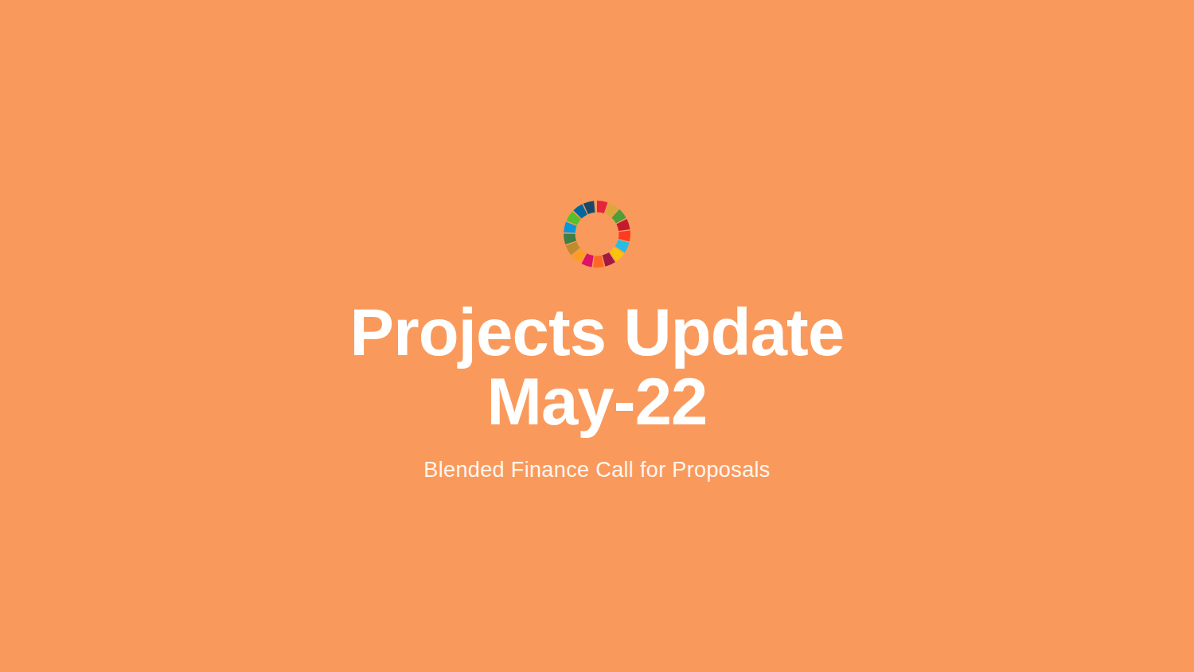Projects Update May-22
Blended Finance Call for Proposals